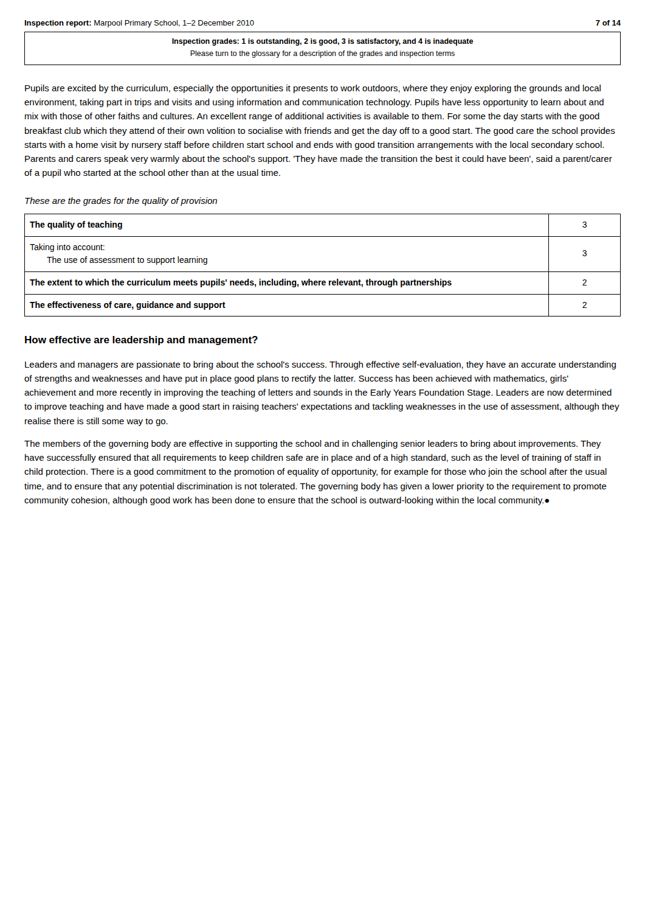Inspection report: Marpool Primary School, 1–2 December 2010
7 of 14
Inspection grades: 1 is outstanding, 2 is good, 3 is satisfactory, and 4 is inadequate
Please turn to the glossary for a description of the grades and inspection terms
Pupils are excited by the curriculum, especially the opportunities it presents to work outdoors, where they enjoy exploring the grounds and local environment, taking part in trips and visits and using information and communication technology. Pupils have less opportunity to learn about and mix with those of other faiths and cultures. An excellent range of additional activities is available to them. For some the day starts with the good breakfast club which they attend of their own volition to socialise with friends and get the day off to a good start. The good care the school provides starts with a home visit by nursery staff before children start school and ends with good transition arrangements with the local secondary school. Parents and carers speak very warmly about the school's support. 'They have made the transition the best it could have been', said a parent/carer of a pupil who started at the school other than at the usual time.
These are the grades for the quality of provision
| The quality of teaching | 3 |
| Taking into account: The use of assessment to support learning | 3 |
| The extent to which the curriculum meets pupils' needs, including, where relevant, through partnerships | 2 |
| The effectiveness of care, guidance and support | 2 |
How effective are leadership and management?
Leaders and managers are passionate to bring about the school's success. Through effective self-evaluation, they have an accurate understanding of strengths and weaknesses and have put in place good plans to rectify the latter. Success has been achieved with mathematics, girls' achievement and more recently in improving the teaching of letters and sounds in the Early Years Foundation Stage. Leaders are now determined to improve teaching and have made a good start in raising teachers' expectations and tackling weaknesses in the use of assessment, although they realise there is still some way to go.
The members of the governing body are effective in supporting the school and in challenging senior leaders to bring about improvements. They have successfully ensured that all requirements to keep children safe are in place and of a high standard, such as the level of training of staff in child protection. There is a good commitment to the promotion of equality of opportunity, for example for those who join the school after the usual time, and to ensure that any potential discrimination is not tolerated. The governing body has given a lower priority to the requirement to promote community cohesion, although good work has been done to ensure that the school is outward-looking within the local community.●